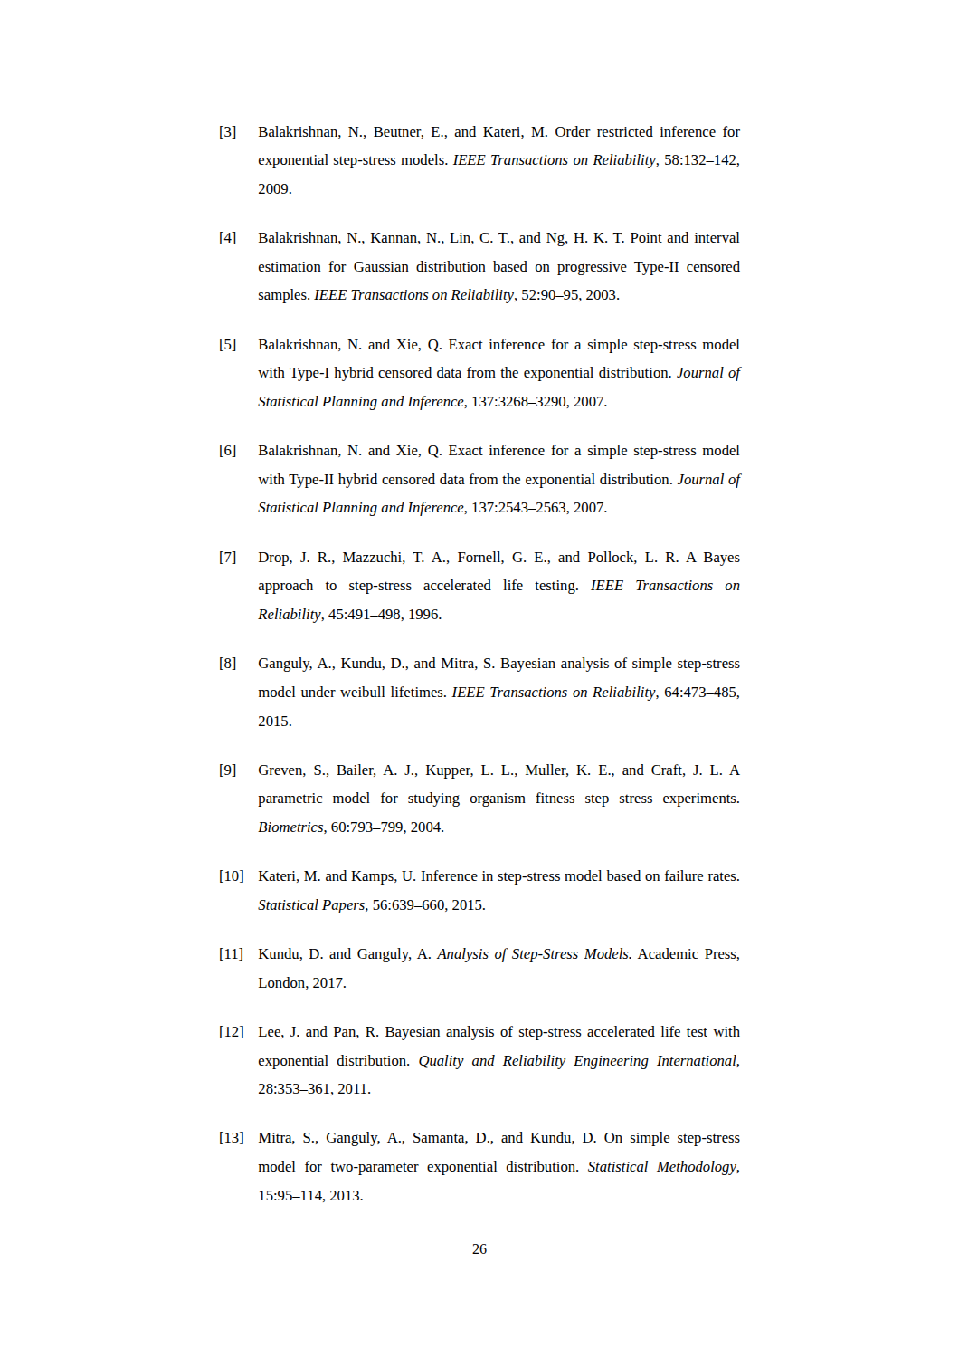[3] Balakrishnan, N., Beutner, E., and Kateri, M. Order restricted inference for exponential step-stress models. IEEE Transactions on Reliability, 58:132–142, 2009.
[4] Balakrishnan, N., Kannan, N., Lin, C. T., and Ng, H. K. T. Point and interval estimation for Gaussian distribution based on progressive Type-II censored samples. IEEE Transactions on Reliability, 52:90–95, 2003.
[5] Balakrishnan, N. and Xie, Q. Exact inference for a simple step-stress model with Type-I hybrid censored data from the exponential distribution. Journal of Statistical Planning and Inference, 137:3268–3290, 2007.
[6] Balakrishnan, N. and Xie, Q. Exact inference for a simple step-stress model with Type-II hybrid censored data from the exponential distribution. Journal of Statistical Planning and Inference, 137:2543–2563, 2007.
[7] Drop, J. R., Mazzuchi, T. A., Fornell, G. E., and Pollock, L. R. A Bayes approach to step-stress accelerated life testing. IEEE Transactions on Reliability, 45:491–498, 1996.
[8] Ganguly, A., Kundu, D., and Mitra, S. Bayesian analysis of simple step-stress model under weibull lifetimes. IEEE Transactions on Reliability, 64:473–485, 2015.
[9] Greven, S., Bailer, A. J., Kupper, L. L., Muller, K. E., and Craft, J. L. A parametric model for studying organism fitness step stress experiments. Biometrics, 60:793–799, 2004.
[10] Kateri, M. and Kamps, U. Inference in step-stress model based on failure rates. Statistical Papers, 56:639–660, 2015.
[11] Kundu, D. and Ganguly, A. Analysis of Step-Stress Models. Academic Press, London, 2017.
[12] Lee, J. and Pan, R. Bayesian analysis of step-stress accelerated life test with exponential distribution. Quality and Reliability Engineering International, 28:353–361, 2011.
[13] Mitra, S., Ganguly, A., Samanta, D., and Kundu, D. On simple step-stress model for two-parameter exponential distribution. Statistical Methodology, 15:95–114, 2013.
26